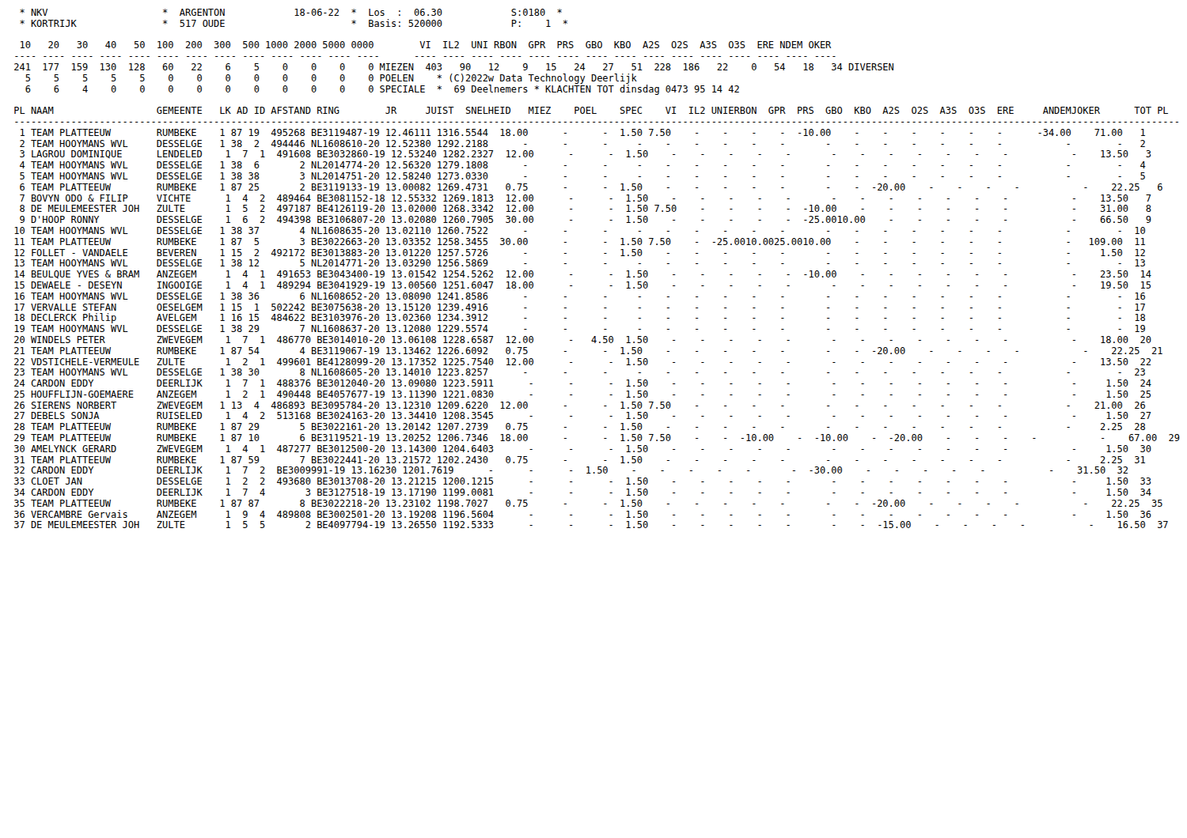* NKV                    *  ARGENTON            18-06-22  *  Los  :  06.30            S:0180  *
  * KORTRIJK               *  517 OUDE                      *  Basis: 520000            P:    1  *

  10   20   30   40   50  100  200  300  500 1000 2000 5000 0000        VI  IL2  UNI RBON  GPR  PRS  GBO  KBO  A2S  O2S  A3S  O3S  ERE NDEM OKER
 ---- ---- ---- ---- ---- ---- ---- ---- ---- ---- ---- ---- ----      ---- ---- ---- ---- ---- ---- ---- ---- ---- ---- ---- ---- ---- ---- ----
 241  177  159  130  128   60   22    6    5    0    0    0    0 MIEZEN  403   90   12    9   15   24   27   51  228  186   22    0   54   18   34 DIVERSEN
   5    5    5    5    5    0    0    0    0    0    0    0    0 POELEN    * (C)2022w Data Technology Deerlijk
   6    6    4    0    0    0    0    0    0    0    0    0    0 SPECIALE  *  69 Deelnemers * KLACHTEN TOT dinsdag 0473 95 14 42

 PL NAAM                  GEMEENTE   LK AD ID AFSTAND RING        JR     JUIST  SNELHEID   MIEZ    POEL    SPEC    VI  IL2 UNIERBON  GPR  PRS  GBO  KBO  A2S  O2S  A3S  O3S  ERE     ANDEMJOKER      TOT PL
 ------------------------------------------------------------------------------------------------------------------------------------------------------------------------------------------------------------
  1 TEAM PLATTEEUW        RUMBEKE    1 87 19  495268 BE3119487-19 12.46111 1316.5544  18.00      -      -  1.50 7.50    -    -    -    -  -10.00    -    -    -    -    -    -      -34.00    71.00   1
  2 TEAM HOOYMANS WVL     DESSELGE   1 38  2  494446 NL1608610-20 12.52380 1292.2188      -      -      -     -    -    -    -    -    -       -    -    -    -    -    -    -           -        -   2
  3 LAGROU DOMINIQUE      LENDELED    1  7  1  491608 BE3032860-19 12.53240 1282.2327  12.00      -      -  1.50    -    -    -    -    -       -    -    -    -    -    -    -           -    13.50   3
  4 TEAM HOOYMANS WVL     DESSELGE   1 38  6       2 NL2014774-20 12.56320 1279.1808      -      -      -     -    -    -    -    -    -       -    -    -    -    -    -    -           -        -   4
  5 TEAM HOOYMANS WVL     DESSELGE   1 38 38       3 NL2014751-20 12.58240 1273.0330      -      -      -     -    -    -    -    -    -       -    -    -    -    -    -    -           -        -   5
  6 TEAM PLATTEEUW        RUMBEKE    1 87 25       2 BE3119133-19 13.00082 1269.4731   0.75      -      -  1.50    -    -    -    -    -       -    -  -20.00    -    -    -    -           -    22.25   6
  7 BOVYN ODO & FILIP     VICHTE      1  4  2  489464 BE3081152-18 12.55332 1269.1813  12.00      -      -  1.50    -    -    -    -    -       -    -    -    -    -    -    -           -    13.50   7
  8 DE MEULEMEESTER JOH   ZULTE       1  5  2  497187 BE4126119-20 13.02000 1268.3342  12.00      -      -  1.50 7.50    -    -    -    -  -10.00    -    -    -    -    -    -           -    31.00   8
  9 D'HOOP RONNY          DESSELGE    1  6  2  494398 BE3106807-20 13.02080 1260.7905  30.00      -      -  1.50    -    -    -    -    -  -25.0010.00    -    -    -    -    -           -    66.50   9
 10 TEAM HOOYMANS WVL     DESSELGE   1 38 37       4 NL1608635-20 13.02110 1260.7522      -      -      -     -    -    -    -    -    -       -    -    -    -    -    -    -           -        -  10
 11 TEAM PLATTEEUW        RUMBEKE    1 87  5       3 BE3022663-20 13.03352 1258.3455  30.00      -      -  1.50 7.50    -  -25.0010.0025.0010.00    -    -    -    -    -    -           -   109.00  11
 12 FOLLET - VANDAELE     BEVEREN    1 15  2  492172 BE3013883-20 13.01220 1257.5726      -      -      -  1.50    -    -    -    -    -       -    -    -    -    -    -    -           -     1.50  12
 13 TEAM HOOYMANS WVL     DESSELGE   1 38 12       5 NL2014771-20 13.03290 1256.5869      -      -      -     -    -    -    -    -    -       -    -    -    -    -    -    -           -        -  13
 14 BEULQUE YVES & BRAM   ANZEGEM     1  4  1  491653 BE3043400-19 13.01542 1254.5262  12.00      -      -  1.50    -    -    -    -    -  -10.00    -    -    -    -    -    -           -    23.50  14
 15 DEWAELE - DESEYN      INGOOIGE    1  4  1  489294 BE3041929-19 13.00560 1251.6047  18.00      -      -  1.50    -    -    -    -    -       -    -    -    -    -    -    -           -    19.50  15
 16 TEAM HOOYMANS WVL     DESSELGE   1 38 36       6 NL1608652-20 13.08090 1241.8586      -      -      -     -    -    -    -    -    -       -    -    -    -    -    -    -           -        -  16
 17 VERVALLE STEFAN       OESELGEM   1 15  1  502242 BE3075638-20 13.15120 1239.4916      -      -      -     -    -    -    -    -    -       -    -    -    -    -    -    -           -        -  17
 18 DECLERCK Philip       AVELGEM    1 16 15  484622 BE3103976-20 13.02360 1234.3912      -      -      -     -    -    -    -    -    -       -    -    -    -    -    -    -           -        -  18
 19 TEAM HOOYMANS WVL     DESSELGE   1 38 29       7 NL1608637-20 13.12080 1229.5574      -      -      -     -    -    -    -    -    -       -    -    -    -    -    -    -           -        -  19
 20 WINDELS PETER         ZWEVEGEM    1  7  1  486770 BE3014010-20 13.06108 1228.6587  12.00      -   4.50  1.50    -    -    -    -    -       -    -    -    -    -    -    -           -    18.00  20
 21 TEAM PLATTEEUW        RUMBEKE    1 87 54       4 BE3119067-19 13.13462 1226.6092   0.75      -      -  1.50    -    -    -    -    -       -    -  -20.00    -    -    -    -           -    22.25  21
 22 VDSTICHELE-VERMEULE   ZULTE       1  2  1  499601 BE4128099-20 13.17352 1225.7540  12.00      -      -  1.50    -    -    -    -    -       -    -    -    -    -    -    -           -    13.50  22
 23 TEAM HOOYMANS WVL     DESSELGE   1 38 30       8 NL1608605-20 13.14010 1223.8257      -      -      -     -    -    -    -    -    -       -    -    -    -    -    -    -           -        -  23
 24 CARDON EDDY           DEERLIJK    1  7  1  488376 BE3012040-20 13.09080 1223.5911      -      -      -  1.50    -    -    -    -    -       -    -    -    -    -    -    -           -     1.50  24
 25 HOUFFLIJN-GOEMAERE    ANZEGEM     1  2  1  490448 BE4057677-19 13.11390 1221.0830      -      -      -  1.50    -    -    -    -    -       -    -    -    -    -    -    -           -     1.50  25
 26 SIERENS NORBERT       ZWEVEGEM   1 13  4  486893 BE3095784-20 13.12310 1209.6220  12.00      -      -  1.50 7.50    -    -    -    -       -    -    -    -    -    -    -           -    21.00  26
 27 DEBELS SONJA          RUISELED    1  4  2  513168 BE3024163-20 13.34410 1208.3545      -      -      -  1.50    -    -    -    -    -       -    -    -    -    -    -    -           -     1.50  27
 28 TEAM PLATTEEUW        RUMBEKE    1 87 29       5 BE3022161-20 13.20142 1207.2739   0.75      -      -  1.50    -    -    -    -    -       -    -    -    -    -    -    -           -     2.25  28
 29 TEAM PLATTEEUW        RUMBEKE    1 87 10       6 BE3119521-19 13.20252 1206.7346  18.00      -      -  1.50 7.50    -    -  -10.00    -  -10.00    -  -20.00    -    -    -    -           -    67.00  29
 30 AMELYNCK GERARD       ZWEVEGEM    1  4  1  487277 BE3012500-20 13.14300 1204.6403      -      -      -  1.50    -    -    -    -    -       -    -    -    -    -    -    -           -     1.50  30
 31 TEAM PLATTEEUW        RUMBEKE    1 87 59       7 BE3022441-20 13.21572 1202.2430   0.75      -      -  1.50    -    -    -    -    -       -    -    -    -    -    -    -           -     2.25  31
 32 CARDON EDDY           DEERLIJK    1  7  2  BE3009991-19 13.16230 1201.7619      -      -      -  1.50    -    -    -    -    -       -  -30.00    -    -    -    -    -           -    31.50  32
 33 CLOET JAN             DESSELGE    1  2  2  493680 BE3013708-20 13.21215 1200.1215      -      -      -  1.50    -    -    -    -    -       -    -    -    -    -    -    -           -     1.50  33
 34 CARDON EDDY           DEERLIJK    1  7  4       3 BE3127518-19 13.17190 1199.0081      -      -      -  1.50    -    -    -    -    -       -    -    -    -    -    -    -           -     1.50  34
 35 TEAM PLATTEEUW        RUMBEKE    1 87 87       8 BE3022218-20 13.23102 1198.7027   0.75      -      -  1.50    -    -    -    -    -       -    -  -20.00    -    -    -    -           -    22.25  35
 36 VERCAMBRE Gervais     ANZEGEM     1  9  4  489808 BE3002501-20 13.19208 1196.5604      -      -      -  1.50    -    -    -    -    -       -    -    -    -    -    -    -           -     1.50  36
 37 DE MEULEMEESTER JOH   ZULTE       1  5  5       2 BE4097794-19 13.26550 1192.5333      -      -      -  1.50    -    -    -    -    -       -    -  -15.00    -    -    -    -           -    16.50  37